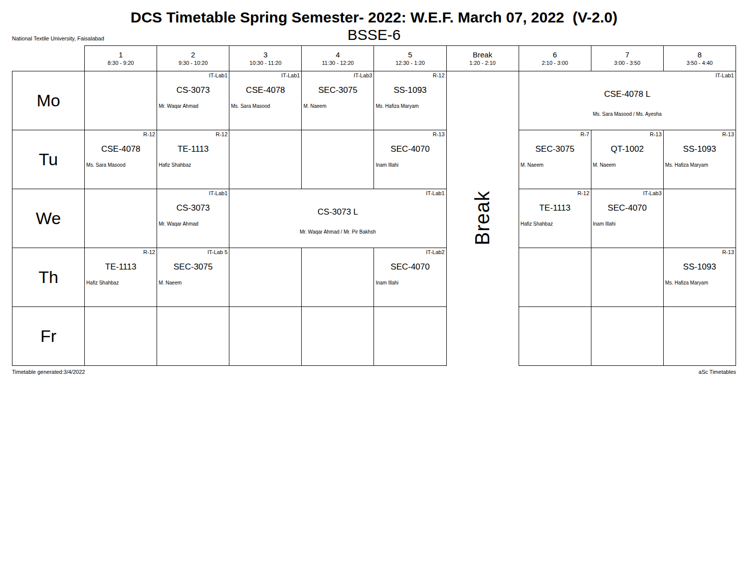DCS Timetable Spring Semester- 2022: W.E.F. March 07, 2022 (V-2.0)
BSSE-6
National Textile University, Faisalabad
| | 1 8:30 - 9:20 | 2 9:30 - 10:20 | 3 10:30 - 11:20 | 4 11:30 - 12:20 | 5 12:30 - 1:20 | Break 1:20 - 2:10 | 6 2:10 - 3:00 | 7 3:00 - 3:50 | 8 3:50 - 4:40 |
| --- | --- | --- | --- | --- | --- | --- | --- | --- | --- |
| Mo | | IT-Lab1 CS-3073 Mr. Waqar Ahmad | IT-Lab1 CSE-4078 Ms. Sara Masood | IT-Lab3 SEC-3075 M. Naeem | R-12 SS-1093 Ms. Hafiza Maryam | Break | IT-Lab1 CSE-4078 L Ms. Sara Masood / Ms. Ayesha |
| Tu | R-12 CSE-4078 Ms. Sara Masood | R-12 TE-1113 Hafiz Shahbaz | | | R-13 SEC-4070 Inam Illahi | R-7 SEC-3075 M. Naeem | R-13 QT-1002 M. Naeem | R-13 SS-1093 Ms. Hafiza Maryam |
| We | | IT-Lab1 CS-3073 Mr. Waqar Ahmad | IT-Lab1 CS-3073 L Mr. Waqar Ahmad / Mr. Pir Bakhsh | R-12 TE-1113 Hafiz Shahbaz | IT-Lab3 SEC-4070 Inam Illahi | |
| Th | R-12 TE-1113 Hafiz Shahbaz | IT-Lab 5 SEC-3075 M. Naeem | | | IT-Lab2 SEC-4070 Inam Illahi | | | R-13 SS-1093 Ms. Hafiza Maryam |
| Fr | | | | | | | | |
Timetable generated:3/4/2022 aSc Timetables